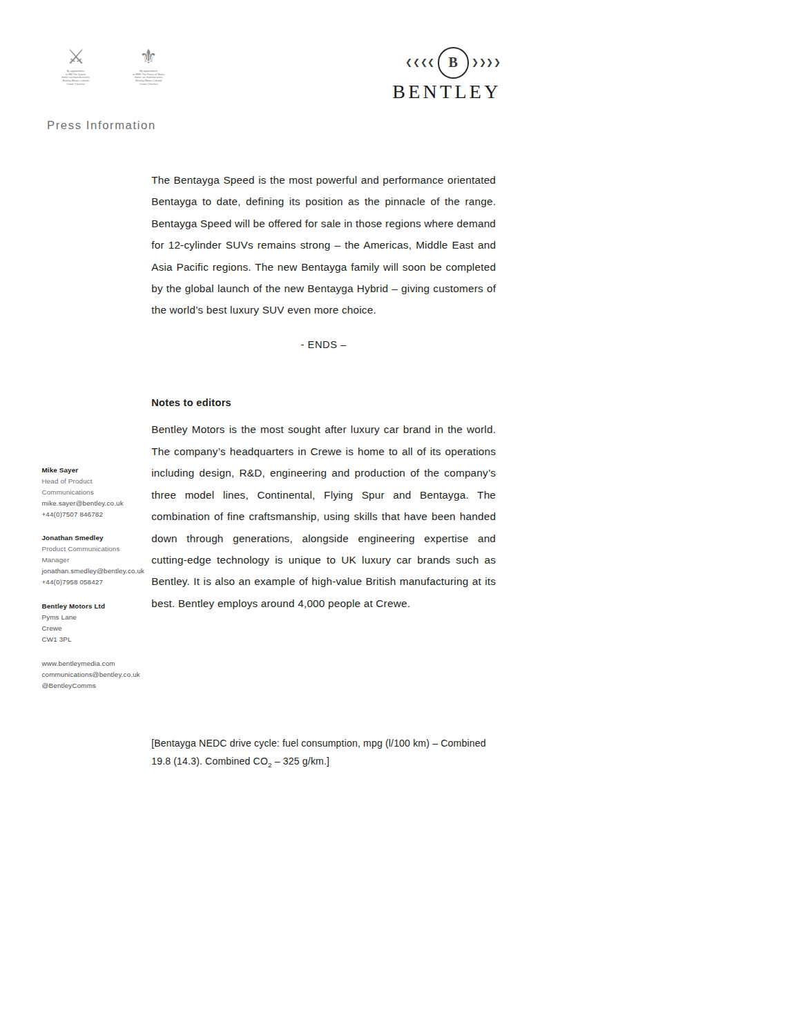⚔ By appointment
to HM The Queen
motor car manufacturers
Bentley Motors Limited
Crewe Cheshire
⚜ By appointment
to HRH The Prince of Wales
motor car manufacturers
Bentley Motors Limited
Crewe Cheshire
❮❮❮❮B❯❯❯❯
BENTLEY
Press Information
The Bentayga Speed is the most powerful and performance orientated Bentayga to date, defining its position as the pinnacle of the range. Bentayga Speed will be offered for sale in those regions where demand for 12-cylinder SUVs remains strong – the Americas, Middle East and Asia Pacific regions. The new Bentayga family will soon be completed by the global launch of the new Bentayga Hybrid – giving customers of the world’s best luxury SUV even more choice.
- ENDS –
Notes to editors
Bentley Motors is the most sought after luxury car brand in the world. The company’s headquarters in Crewe is home to all of its operations including design, R&D, engineering and production of the company’s three model lines, Continental, Flying Spur and Bentayga. The combination of fine craftsmanship, using skills that have been handed down through generations, alongside engineering expertise and cutting-edge technology is unique to UK luxury car brands such as Bentley. It is also an example of high-value British manufacturing at its best. Bentley employs around 4,000 people at Crewe.
Mike Sayer
Head of Product Communications
mike.sayer@bentley.co.uk
+44(0)7507 846782
Jonathan Smedley
Product Communications Manager
jonathan.smedley@bentley.co.uk
+44(0)7958 058427
Bentley Motors Ltd
Pyms Lane
Crewe
CW1 3PL
www.bentleymedia.com
communications@bentley.co.uk
@BentleyComms
[Bentayga NEDC drive cycle: fuel consumption, mpg (l/100 km) – Combined 19.8 (14.3). Combined CO2 – 325 g/km.]